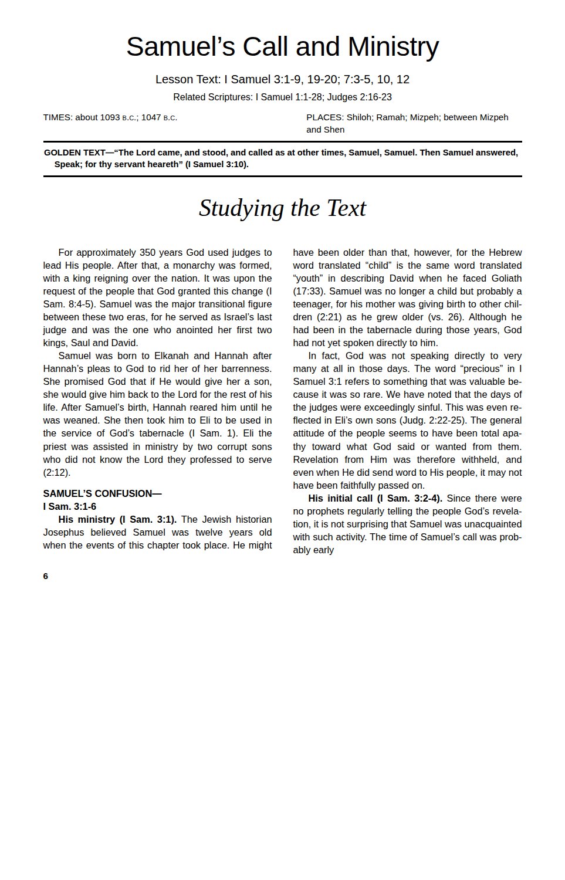Samuel’s Call and Ministry
Lesson Text: I Samuel 3:1-9, 19-20; 7:3-5, 10, 12
Related Scriptures: I Samuel 1:1-28; Judges 2:16-23
TIMES: about 1093 b.c.; 1047 b.c.
PLACES: Shiloh; Ramah; Mizpeh; between Mizpeh and Shen
GOLDEN TEXT—“The Lord came, and stood, and called as at other times, Samuel, Samuel. Then Samuel answered, Speak; for thy servant heareth” (I Samuel 3:10).
Studying the Text
For approximately 350 years God used judges to lead His people. After that, a monarchy was formed, with a king reigning over the nation. It was upon the request of the people that God granted this change (I Sam. 8:4-5). Samuel was the major transitional figure between these two eras, for he served as Israel’s last judge and was the one who anointed her first two kings, Saul and David.
Samuel was born to Elkanah and Hannah after Hannah’s pleas to God to rid her of her barrenness. She promised God that if He would give her a son, she would give him back to the Lord for the rest of his life. After Samuel’s birth, Hannah reared him until he was weaned. She then took him to Eli to be used in the service of God’s tabernacle (I Sam. 1). Eli the priest was assisted in ministry by two corrupt sons who did not know the Lord they professed to serve (2:12).
Samuel’s Confusion—I Sam. 3:1-6
His ministry (I Sam. 3:1). The Jewish historian Josephus believed Samuel was twelve years old when the events of this chapter took place. He might have been older than that, however, for the Hebrew word translated “child” is the same word translated “youth” in describing David when he faced Goliath (17:33). Samuel was no longer a child but probably a teenager, for his mother was giving birth to other children (2:21) as he grew older (vs. 26). Although he had been in the tabernacle during those years, God had not yet spoken directly to him.
In fact, God was not speaking directly to very many at all in those days. The word “precious” in I Samuel 3:1 refers to something that was valuable because it was so rare. We have noted that the days of the judges were exceedingly sinful. This was even reflected in Eli’s own sons (Judg. 2:22-25). The general attitude of the people seems to have been total apathy toward what God said or wanted from them. Revelation from Him was therefore withheld, and even when He did send word to His people, it may not have been faithfully passed on.
His initial call (I Sam. 3:2-4). Since there were no prophets regularly telling the people God’s revelation, it is not surprising that Samuel was unacquainted with such activity. The time of Samuel’s call was probably early
6